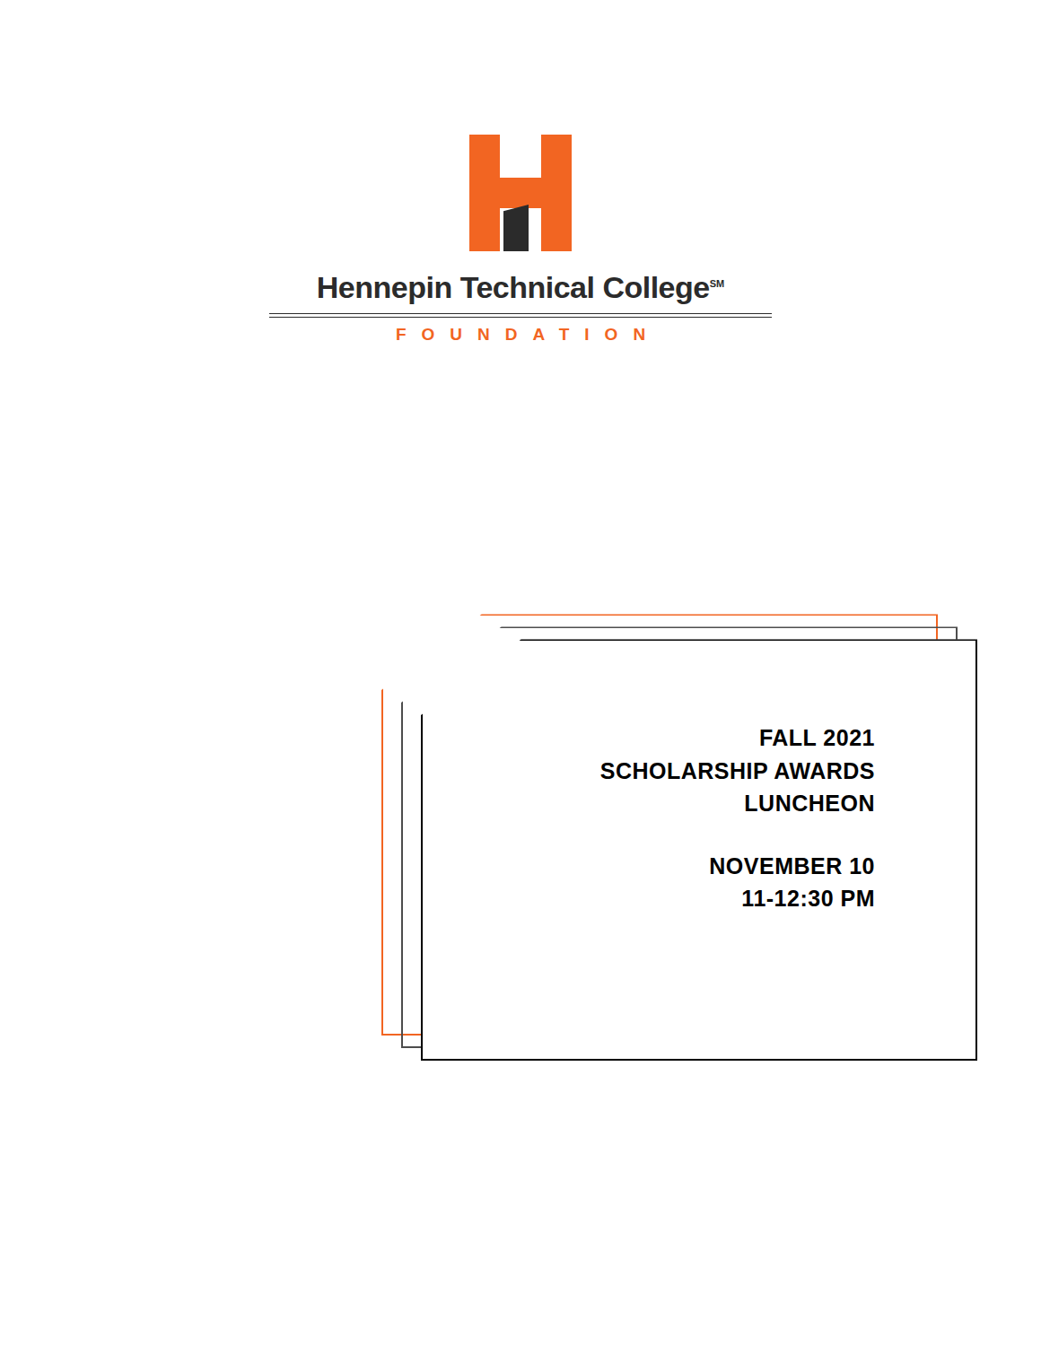Hennepin Technical CollegeSM
FOUNDATION
FALL 2021
SCHOLARSHIP AWARDS
LUNCHEON NOVEMBER 10
11-12:30 PM